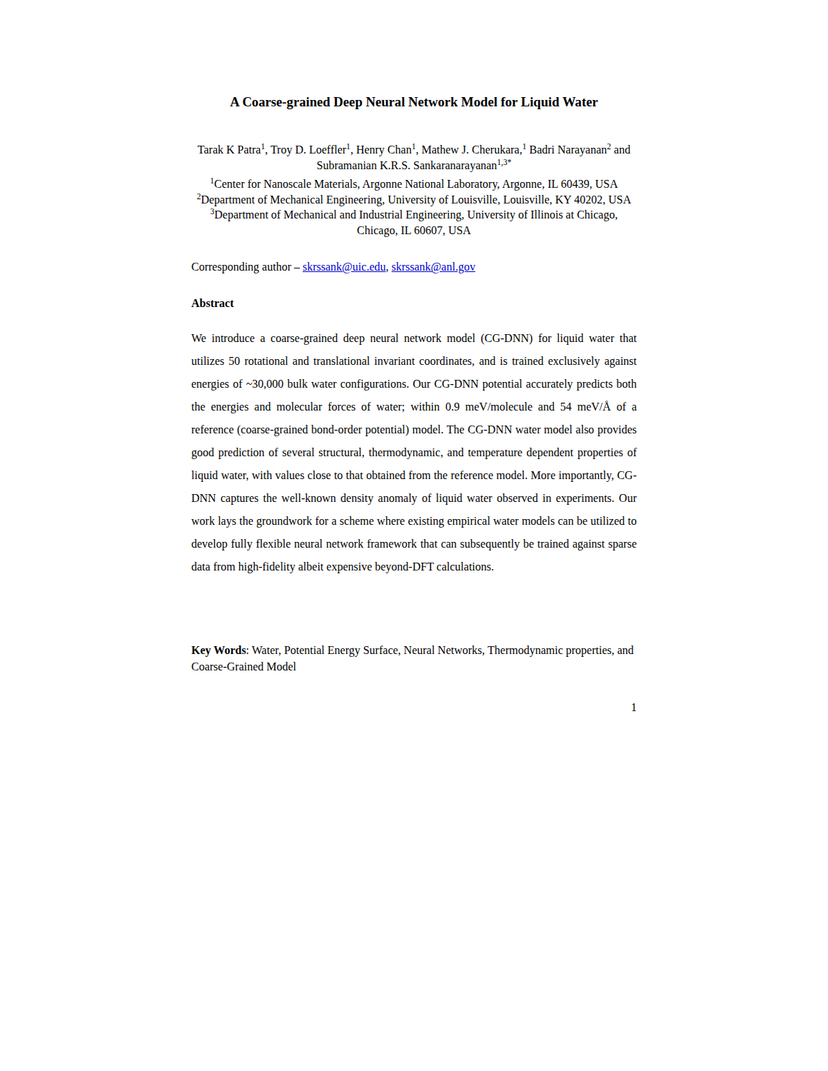A Coarse-grained Deep Neural Network Model for Liquid Water
Tarak K Patra1, Troy D. Loeffler1, Henry Chan1, Mathew J. Cherukara,1 Badri Narayanan2 and Subramanian K.R.S. Sankaranarayanan1,3*
1Center for Nanoscale Materials, Argonne National Laboratory, Argonne, IL 60439, USA
2Department of Mechanical Engineering, University of Louisville, Louisville, KY 40202, USA
3Department of Mechanical and Industrial Engineering, University of Illinois at Chicago,
Chicago, IL 60607, USA
Corresponding author – skrssank@uic.edu, skrssank@anl.gov
Abstract
We introduce a coarse-grained deep neural network model (CG-DNN) for liquid water that utilizes 50 rotational and translational invariant coordinates, and is trained exclusively against energies of ~30,000 bulk water configurations. Our CG-DNN potential accurately predicts both the energies and molecular forces of water; within 0.9 meV/molecule and 54 meV/Å of a reference (coarse-grained bond-order potential) model. The CG-DNN water model also provides good prediction of several structural, thermodynamic, and temperature dependent properties of liquid water, with values close to that obtained from the reference model. More importantly, CG-DNN captures the well-known density anomaly of liquid water observed in experiments. Our work lays the groundwork for a scheme where existing empirical water models can be utilized to develop fully flexible neural network framework that can subsequently be trained against sparse data from high-fidelity albeit expensive beyond-DFT calculations.
Key Words: Water, Potential Energy Surface, Neural Networks, Thermodynamic properties, and Coarse-Grained Model
1